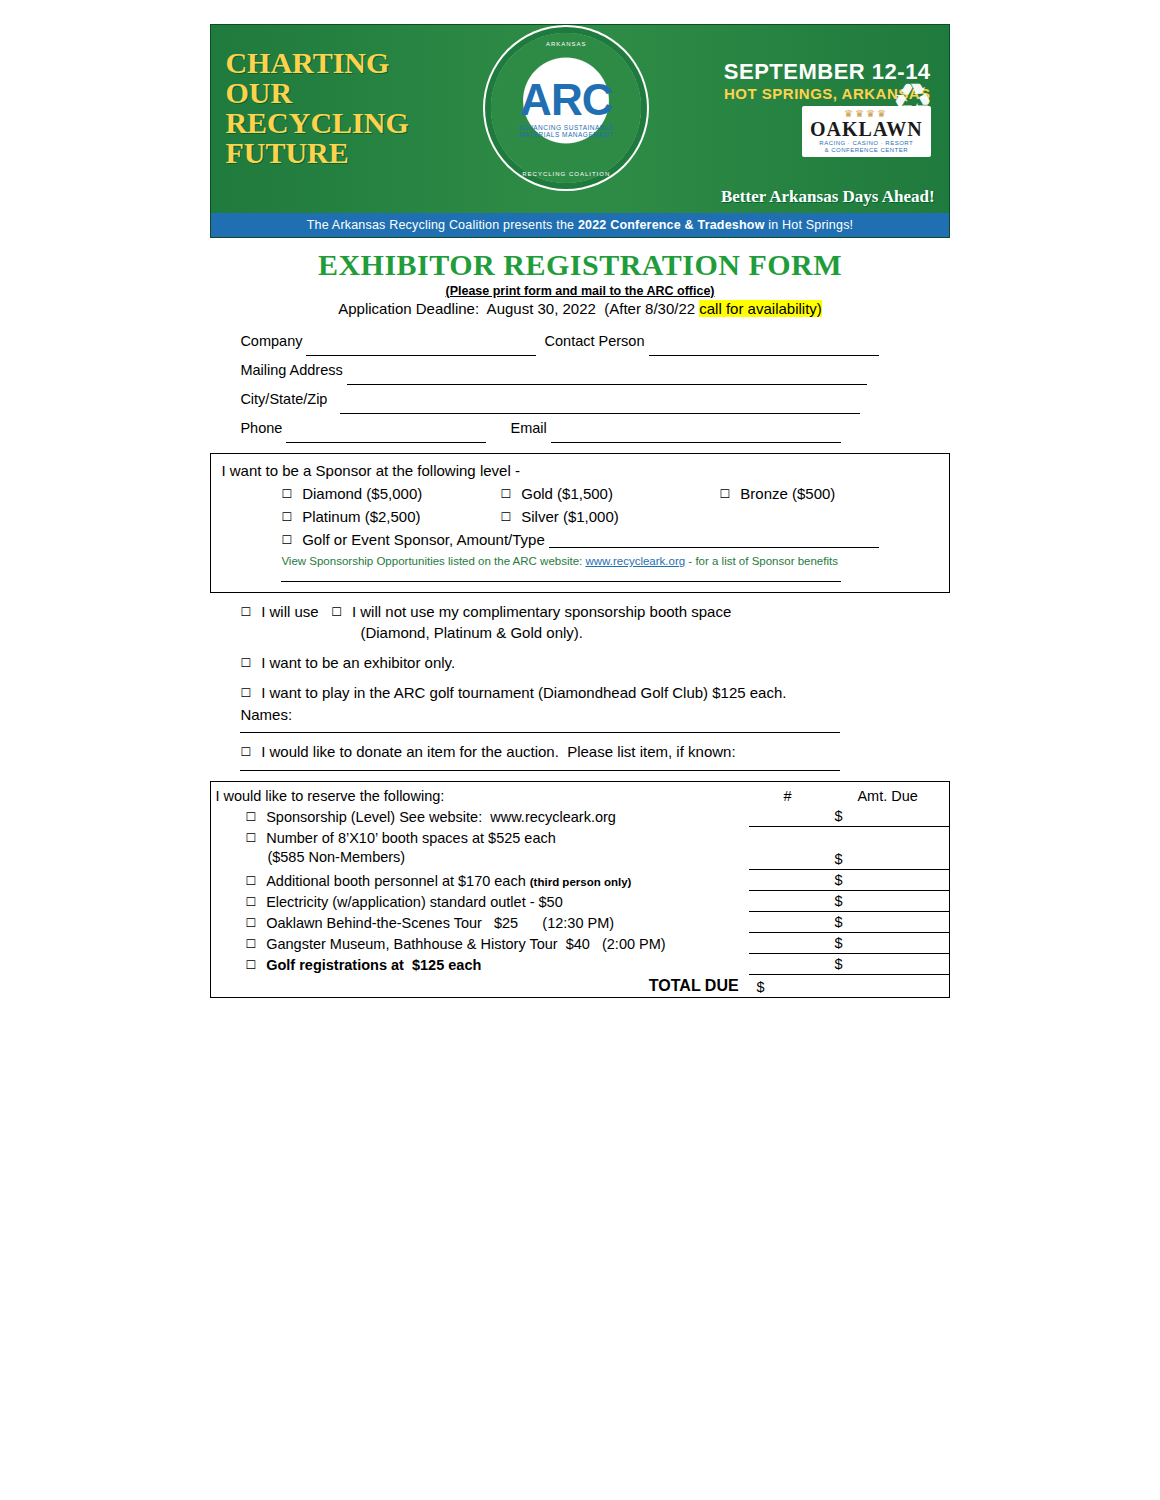CHARTING
OUR
RECYCLING
FUTURE
Arkansas
ARC
Advancing Sustainable
Materials Management
Recycling Coalition
SEPTEMBER 12-14
HOT SPRINGS, ARKANSAS
♛♛♛♛
OAKLAWN
Racing · Casino · Resort
& Conference Center
♻
Better Arkansas Days Ahead!
The Arkansas Recycling Coalition presents the 2022 Conference & Tradeshow in Hot Springs!
EXHIBITOR REGISTRATION FORM
(Please print form and mail to the ARC office)
Application Deadline: August 30, 2022 (After 8/30/22 call for availability)
Company Contact Person
Mailing Address
City/State/Zip
Phone Email
I want to be a Sponsor at the following level -
☐Diamond ($5,000)
☐Gold ($1,500)
☐Bronze ($500)
☐Platinum ($2,500)
☐Silver ($1,000)
☐Golf or Event Sponsor, Amount/Type
View Sponsorship Opportunities listed on the ARC website: www.recycleark.org - for a list of Sponsor benefits
☐I will use ☐I will not use my complimentary sponsorship booth space
(Diamond, Platinum & Gold only).
☐I want to be an exhibitor only.
☐I want to play in the ARC golf tournament (Diamondhead Golf Club) $125 each.
Names:
☐I would like to donate an item for the auction. Please list item, if known:
| I would like to reserve the following: | # | Amt. Due |
| --- | --- | --- |
| ☐ Sponsorship (Level) See website: www.recycleark.org | | $ |
| ☐ Number of 8’X10’ booth spaces at $525 each ($585 Non-Members) | | $ |
| ☐ Additional booth personnel at $170 each (third person only) | | $ |
| ☐ Electricity (w/application) standard outlet - $50 | | $ |
| ☐ Oaklawn Behind-the-Scenes Tour $25 (12:30 PM) | | $ |
| ☐ Gangster Museum, Bathhouse & History Tour $40 (2:00 PM) | | $ |
| ☐ Golf registrations at $125 each | | $ |
| TOTAL DUE | $ |